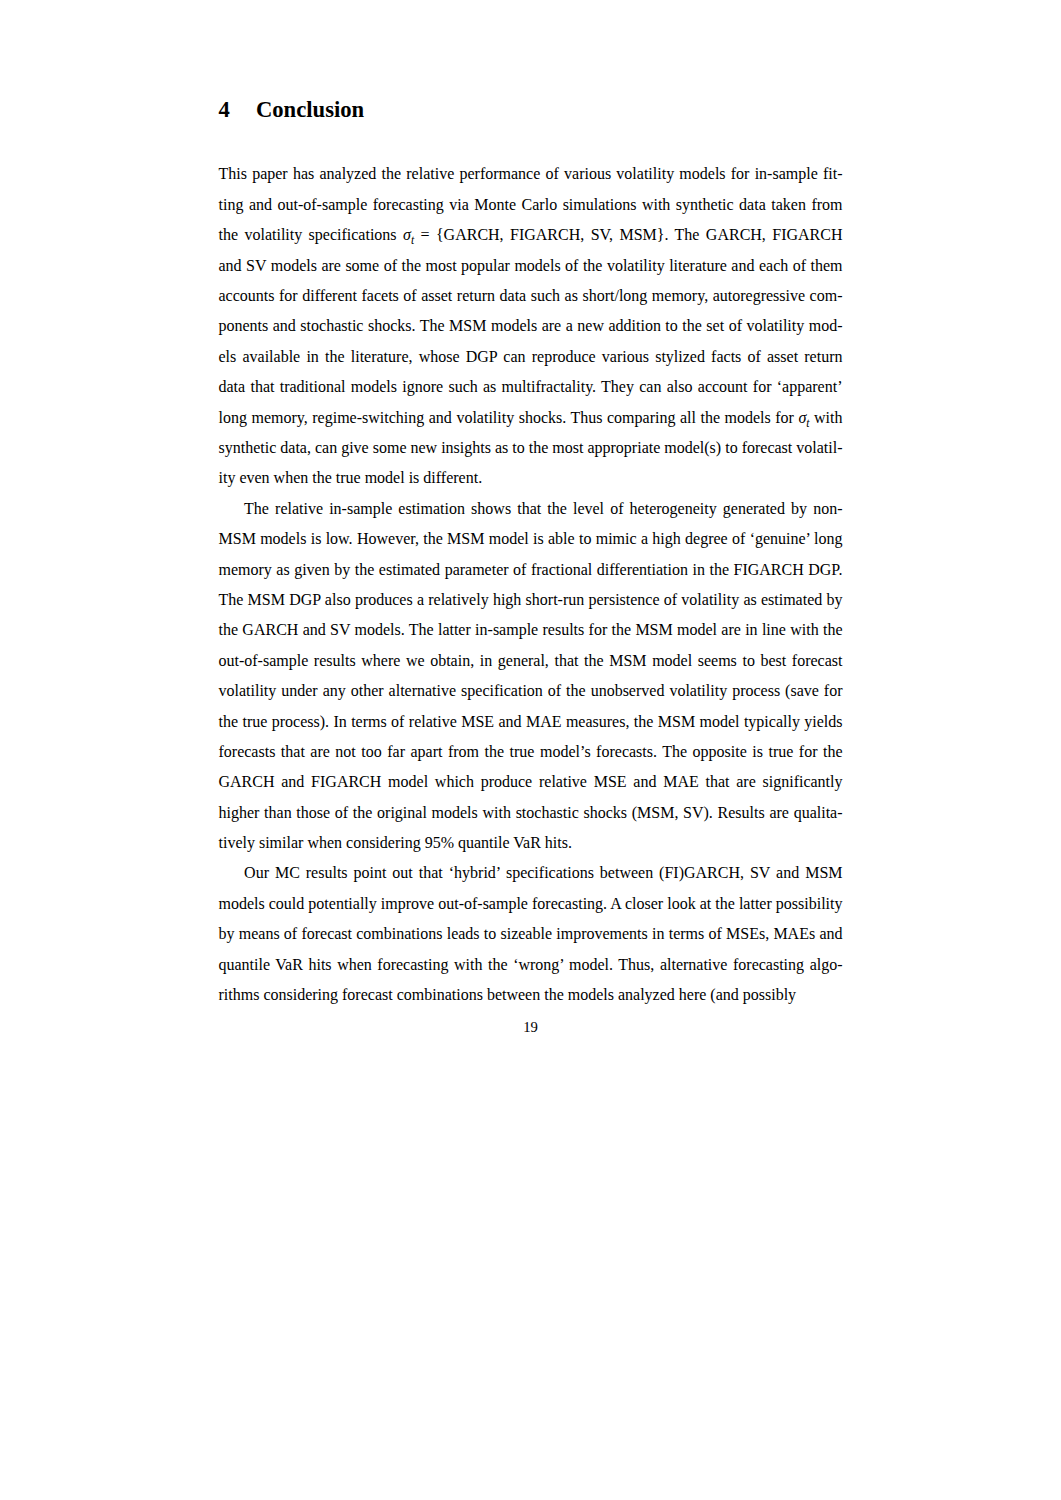4 Conclusion
This paper has analyzed the relative performance of various volatility models for in-sample fitting and out-of-sample forecasting via Monte Carlo simulations with synthetic data taken from the volatility specifications σt = {GARCH, FIGARCH, SV, MSM}. The GARCH, FIGARCH and SV models are some of the most popular models of the volatility literature and each of them accounts for different facets of asset return data such as short/long memory, autoregressive components and stochastic shocks. The MSM models are a new addition to the set of volatility models available in the literature, whose DGP can reproduce various stylized facts of asset return data that traditional models ignore such as multifractality. They can also account for ‘apparent’ long memory, regime-switching and volatility shocks. Thus comparing all the models for σt with synthetic data, can give some new insights as to the most appropriate model(s) to forecast volatility even when the true model is different.
The relative in-sample estimation shows that the level of heterogeneity generated by non-MSM models is low. However, the MSM model is able to mimic a high degree of ‘genuine’ long memory as given by the estimated parameter of fractional differentiation in the FIGARCH DGP. The MSM DGP also produces a relatively high short-run persistence of volatility as estimated by the GARCH and SV models. The latter in-sample results for the MSM model are in line with the out-of-sample results where we obtain, in general, that the MSM model seems to best forecast volatility under any other alternative specification of the unobserved volatility process (save for the true process). In terms of relative MSE and MAE measures, the MSM model typically yields forecasts that are not too far apart from the true model’s forecasts. The opposite is true for the GARCH and FIGARCH model which produce relative MSE and MAE that are significantly higher than those of the original models with stochastic shocks (MSM, SV). Results are qualitatively similar when considering 95% quantile VaR hits.
Our MC results point out that ‘hybrid’ specifications between (FI)GARCH, SV and MSM models could potentially improve out-of-sample forecasting. A closer look at the latter possibility by means of forecast combinations leads to sizeable improvements in terms of MSEs, MAEs and quantile VaR hits when forecasting with the ‘wrong’ model. Thus, alternative forecasting algorithms considering forecast combinations between the models analyzed here (and possibly
19